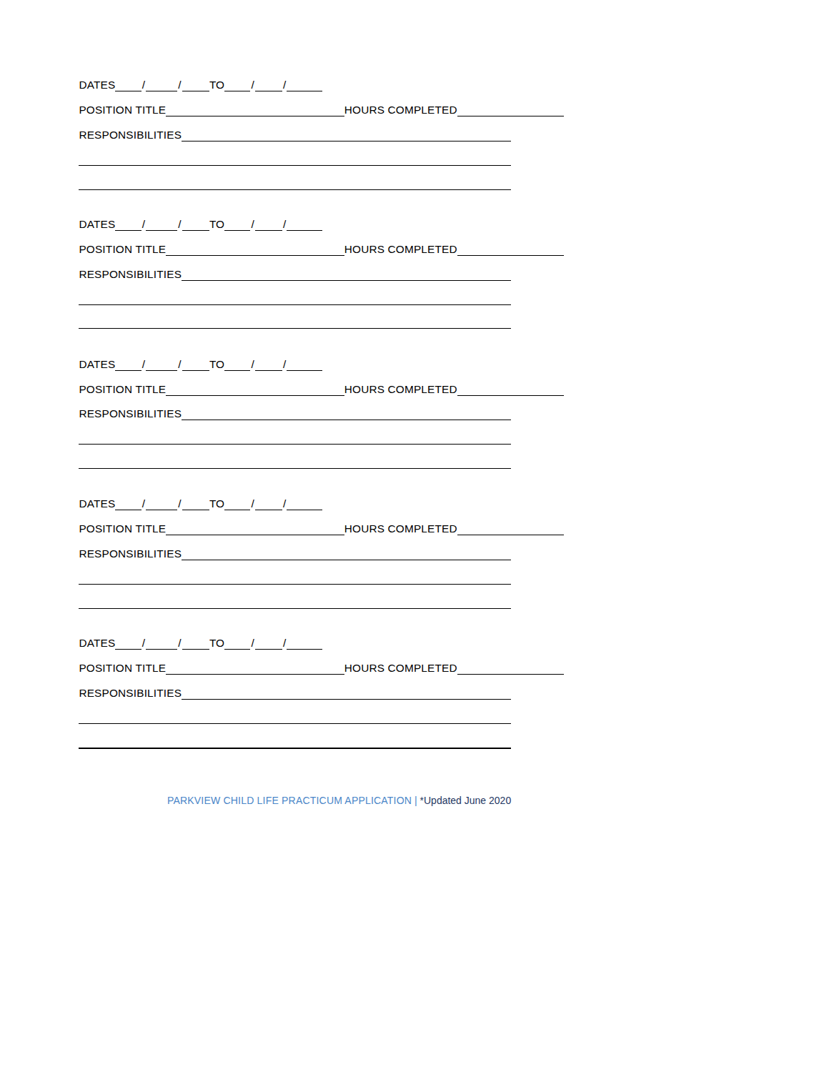DATES / / TO / /
POSITION TITLE HOURS COMPLETED
RESPONSIBILITIES
DATES / / TO / /
POSITION TITLE HOURS COMPLETED
RESPONSIBILITIES
DATES / / TO / /
POSITION TITLE HOURS COMPLETED
RESPONSIBILITIES
DATES / / TO / /
POSITION TITLE HOURS COMPLETED
RESPONSIBILITIES
DATES / / TO / /
POSITION TITLE HOURS COMPLETED
RESPONSIBILITIES
PARKVIEW CHILD LIFE PRACTICUM APPLICATION | *Updated June 2020